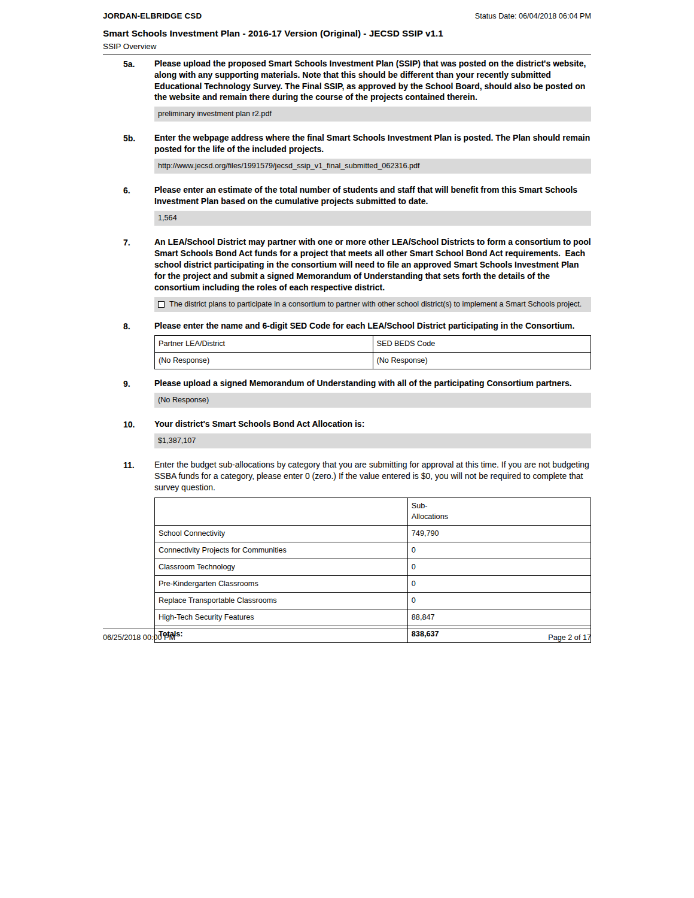JORDAN-ELBRIDGE CSD Status Date: 06/04/2018 06:04 PM
Smart Schools Investment Plan - 2016-17 Version (Original) - JECSD SSIP v1.1
SSIP Overview
5a.
Please upload the proposed Smart Schools Investment Plan (SSIP) that was posted on the district's website, along with any supporting materials. Note that this should be different than your recently submitted Educational Technology Survey. The Final SSIP, as approved by the School Board, should also be posted on the website and remain there during the course of the projects contained therein.
preliminary investment plan r2.pdf
5b.
Enter the webpage address where the final Smart Schools Investment Plan is posted. The Plan should remain posted for the life of the included projects.
http://www.jecsd.org/files/1991579/jecsd_ssip_v1_final_submitted_062316.pdf
6.
Please enter an estimate of the total number of students and staff that will benefit from this Smart Schools Investment Plan based on the cumulative projects submitted to date.
1,564
7.
An LEA/School District may partner with one or more other LEA/School Districts to form a consortium to pool Smart Schools Bond Act funds for a project that meets all other Smart School Bond Act requirements. Each school district participating in the consortium will need to file an approved Smart Schools Investment Plan for the project and submit a signed Memorandum of Understanding that sets forth the details of the consortium including the roles of each respective district.
The district plans to participate in a consortium to partner with other school district(s) to implement a Smart Schools project.
8.
Please enter the name and 6-digit SED Code for each LEA/School District participating in the Consortium.
| Partner LEA/District | SED BEDS Code |
| --- | --- |
| (No Response) | (No Response) |
9.
Please upload a signed Memorandum of Understanding with all of the participating Consortium partners.
(No Response)
10.
Your district's Smart Schools Bond Act Allocation is:
$1,387,107
11.
Enter the budget sub-allocations by category that you are submitting for approval at this time. If you are not budgeting SSBA funds for a category, please enter 0 (zero.) If the value entered is $0, you will not be required to complete that survey question.
| | Sub- Allocations |
| --- | --- |
| School Connectivity | 749,790 |
| Connectivity Projects for Communities | 0 |
| Classroom Technology | 0 |
| Pre-Kindergarten Classrooms | 0 |
| Replace Transportable Classrooms | 0 |
| High-Tech Security Features | 88,847 |
| Totals: | 838,637 |
06/25/2018 00:00 PM Page 2 of 17